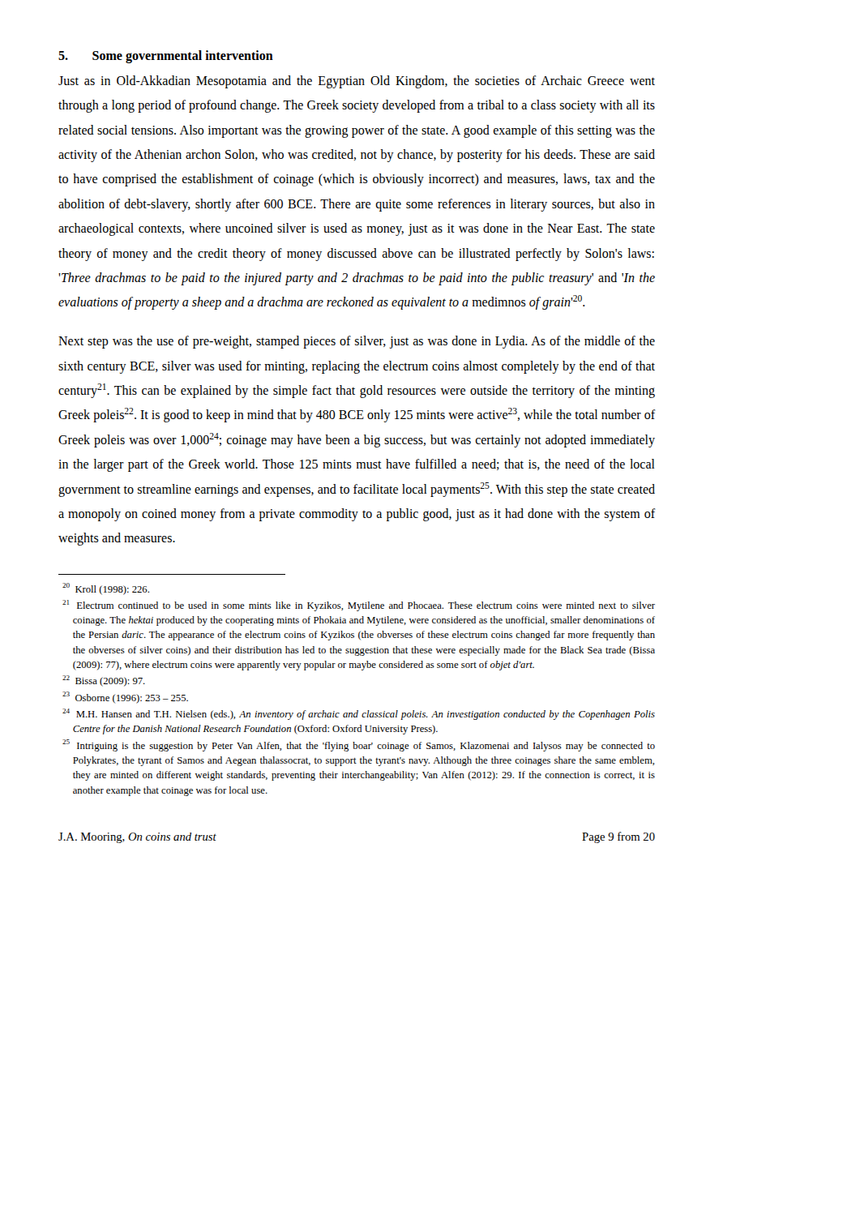5. Some governmental intervention
Just as in Old-Akkadian Mesopotamia and the Egyptian Old Kingdom, the societies of Archaic Greece went through a long period of profound change. The Greek society developed from a tribal to a class society with all its related social tensions. Also important was the growing power of the state. A good example of this setting was the activity of the Athenian archon Solon, who was credited, not by chance, by posterity for his deeds. These are said to have comprised the establishment of coinage (which is obviously incorrect) and measures, laws, tax and the abolition of debt-slavery, shortly after 600 BCE. There are quite some references in literary sources, but also in archaeological contexts, where uncoined silver is used as money, just as it was done in the Near East. The state theory of money and the credit theory of money discussed above can be illustrated perfectly by Solon's laws: 'Three drachmas to be paid to the injured party and 2 drachmas to be paid into the public treasury' and 'In the evaluations of property a sheep and a drachma are reckoned as equivalent to a medimnos of grain'20.
Next step was the use of pre-weight, stamped pieces of silver, just as was done in Lydia. As of the middle of the sixth century BCE, silver was used for minting, replacing the electrum coins almost completely by the end of that century21. This can be explained by the simple fact that gold resources were outside the territory of the minting Greek poleis22. It is good to keep in mind that by 480 BCE only 125 mints were active23, while the total number of Greek poleis was over 1,00024; coinage may have been a big success, but was certainly not adopted immediately in the larger part of the Greek world. Those 125 mints must have fulfilled a need; that is, the need of the local government to streamline earnings and expenses, and to facilitate local payments25. With this step the state created a monopoly on coined money from a private commodity to a public good, just as it had done with the system of weights and measures.
20 Kroll (1998): 226.
21 Electrum continued to be used in some mints like in Kyzikos, Mytilene and Phocaea. These electrum coins were minted next to silver coinage. The hektai produced by the cooperating mints of Phokaia and Mytilene, were considered as the unofficial, smaller denominations of the Persian daric. The appearance of the electrum coins of Kyzikos (the obverses of these electrum coins changed far more frequently than the obverses of silver coins) and their distribution has led to the suggestion that these were especially made for the Black Sea trade (Bissa (2009): 77), where electrum coins were apparently very popular or maybe considered as some sort of objet d'art.
22 Bissa (2009): 97.
23 Osborne (1996): 253 – 255.
24 M.H. Hansen and T.H. Nielsen (eds.), An inventory of archaic and classical poleis. An investigation conducted by the Copenhagen Polis Centre for the Danish National Research Foundation (Oxford: Oxford University Press).
25 Intriguing is the suggestion by Peter Van Alfen, that the 'flying boar' coinage of Samos, Klazomenai and Ialysos may be connected to Polykrates, the tyrant of Samos and Aegean thalassocrat, to support the tyrant's navy. Although the three coinages share the same emblem, they are minted on different weight standards, preventing their interchangeability; Van Alfen (2012): 29. If the connection is correct, it is another example that coinage was for local use.
J.A. Mooring, On coins and trust Page 9 from 20